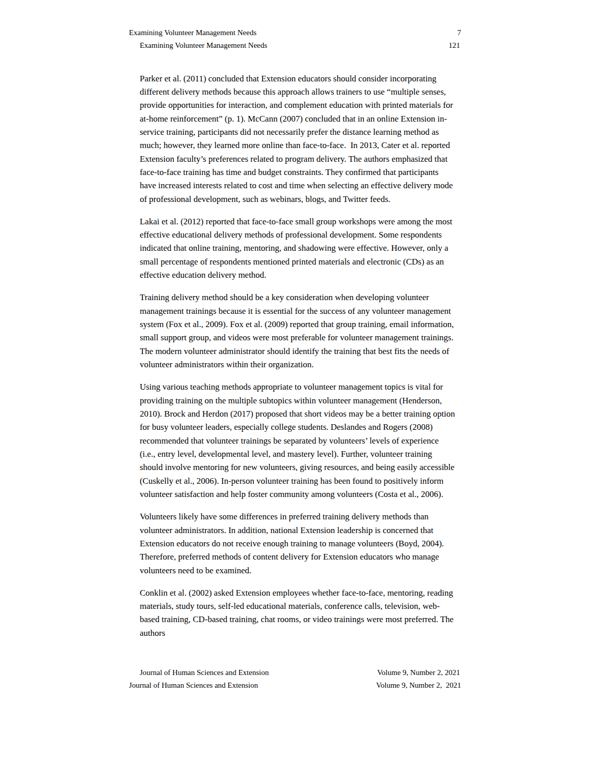Examining Volunteer Management Needs 7
Examining Volunteer Management Needs 121
Parker et al. (2011) concluded that Extension educators should consider incorporating different delivery methods because this approach allows trainers to use “multiple senses, provide opportunities for interaction, and complement education with printed materials for at-home reinforcement” (p. 1). McCann (2007) concluded that in an online Extension in-service training, participants did not necessarily prefer the distance learning method as much; however, they learned more online than face-to-face. In 2013, Cater et al. reported Extension faculty’s preferences related to program delivery. The authors emphasized that face-to-face training has time and budget constraints. They confirmed that participants have increased interests related to cost and time when selecting an effective delivery mode of professional development, such as webinars, blogs, and Twitter feeds.
Lakai et al. (2012) reported that face-to-face small group workshops were among the most effective educational delivery methods of professional development. Some respondents indicated that online training, mentoring, and shadowing were effective. However, only a small percentage of respondents mentioned printed materials and electronic (CDs) as an effective education delivery method.
Training delivery method should be a key consideration when developing volunteer management trainings because it is essential for the success of any volunteer management system (Fox et al., 2009). Fox et al. (2009) reported that group training, email information, small support group, and videos were most preferable for volunteer management trainings. The modern volunteer administrator should identify the training that best fits the needs of volunteer administrators within their organization.
Using various teaching methods appropriate to volunteer management topics is vital for providing training on the multiple subtopics within volunteer management (Henderson, 2010). Brock and Herdon (2017) proposed that short videos may be a better training option for busy volunteer leaders, especially college students. Deslandes and Rogers (2008) recommended that volunteer trainings be separated by volunteers’ levels of experience (i.e., entry level, developmental level, and mastery level). Further, volunteer training should involve mentoring for new volunteers, giving resources, and being easily accessible (Cuskelly et al., 2006). In-person volunteer training has been found to positively inform volunteer satisfaction and help foster community among volunteers (Costa et al., 2006).
Volunteers likely have some differences in preferred training delivery methods than volunteer administrators. In addition, national Extension leadership is concerned that Extension educators do not receive enough training to manage volunteers (Boyd, 2004). Therefore, preferred methods of content delivery for Extension educators who manage volunteers need to be examined.
Conklin et al. (2002) asked Extension employees whether face-to-face, mentoring, reading materials, study tours, self-led educational materials, conference calls, television, web-based training, CD-based training, chat rooms, or video trainings were most preferred. The authors
Journal of Human Sciences and Extension Volume 9, Number 2, 2021
Journal of Human Sciences and Extension Volume 9, Number 2, 2021